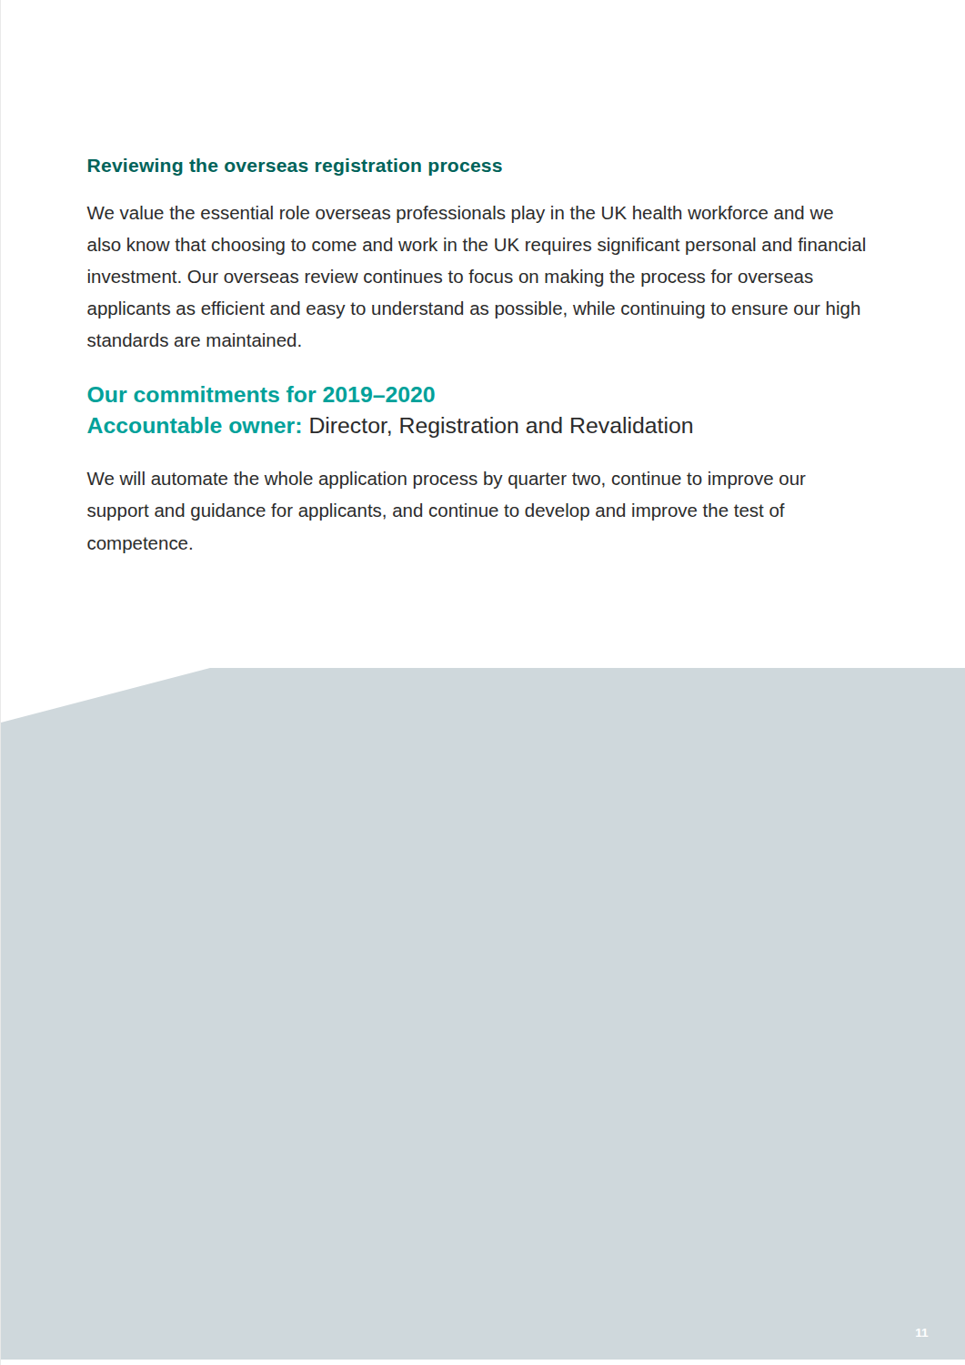Reviewing the overseas registration process
We value the essential role overseas professionals play in the UK health workforce and we also know that choosing to come and work in the UK requires significant personal and financial investment. Our overseas review continues to focus on making the process for overseas applicants as efficient and easy to understand as possible, while continuing to ensure our high standards are maintained.
Our commitments for 2019–2020
Accountable owner: Director, Registration and Revalidation
We will automate the whole application process by quarter two, continue to improve our support and guidance for applicants, and continue to develop and improve the test of competence.
11